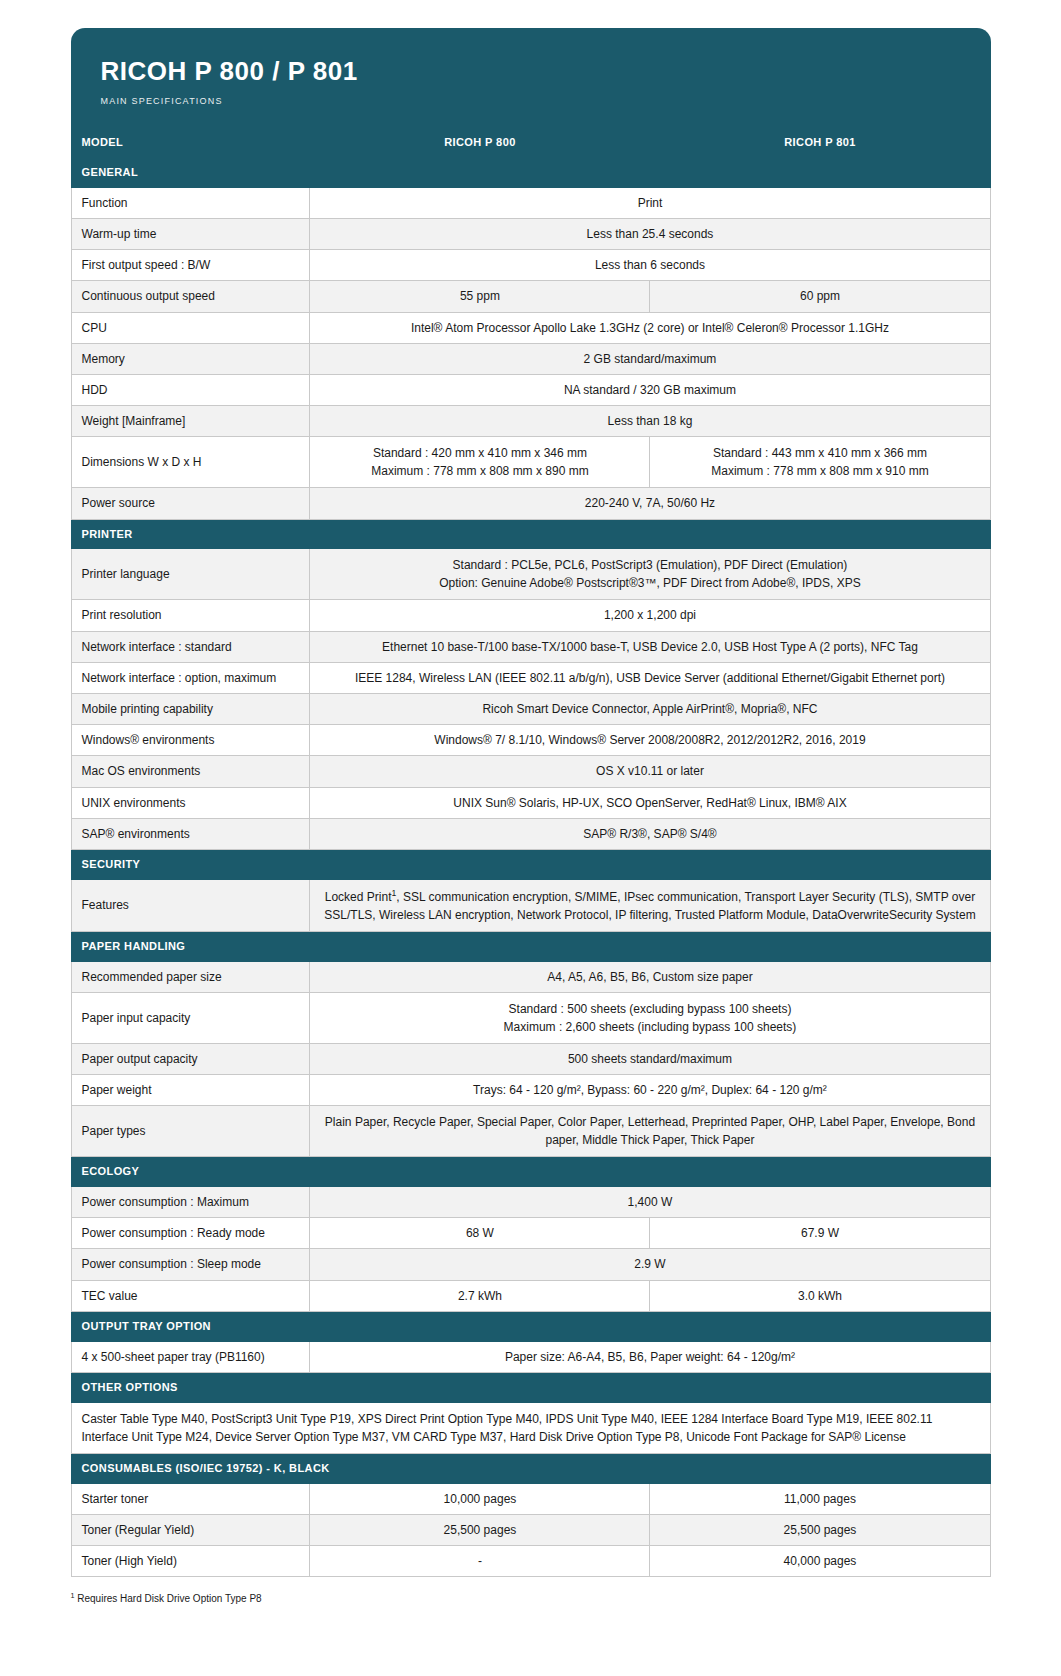RICOH P 800 / P 801
Main Specifications
| MODEL | RICOH P 800 | RICOH P 801 |
| --- | --- | --- |
| General |
| Function | Print |
| Warm-up time | Less than 25.4 seconds |
| First output speed : B/W | Less than 6 seconds |
| Continuous output speed | 55 ppm | 60 ppm |
| CPU | Intel® Atom Processor Apollo Lake 1.3GHz (2 core) or Intel® Celeron® Processor 1.1GHz |
| Memory | 2 GB standard/maximum |
| HDD | NA standard / 320 GB maximum |
| Weight [Mainframe] | Less than 18 kg |
| Dimensions W x D x H | Standard : 420 mm x 410 mm x 346 mm Maximum : 778 mm x 808 mm x 890 mm | Standard : 443 mm x 410 mm x 366 mm Maximum : 778 mm x 808 mm x 910 mm |
| Power source | 220-240 V, 7A, 50/60 Hz |
| Printer |
| Printer language | Standard : PCL5e, PCL6, PostScript3 (Emulation), PDF Direct (Emulation) Option: Genuine Adobe® Postscript®3™, PDF Direct from Adobe®, IPDS, XPS |
| Print resolution | 1,200 x 1,200 dpi |
| Network interface : standard | Ethernet 10 base-T/100 base-TX/1000 base-T, USB Device 2.0, USB Host Type A (2 ports), NFC Tag |
| Network interface : option, maximum | IEEE 1284, Wireless LAN (IEEE 802.11 a/b/g/n), USB Device Server (additional Ethernet/Gigabit Ethernet port) |
| Mobile printing capability | Ricoh Smart Device Connector, Apple AirPrint®, Mopria®, NFC |
| Windows® environments | Windows® 7/ 8.1/10, Windows® Server 2008/2008R2, 2012/2012R2, 2016, 2019 |
| Mac OS environments | OS X v10.11 or later |
| UNIX environments | UNIX Sun® Solaris, HP-UX, SCO OpenServer, RedHat® Linux, IBM® AIX |
| SAP® environments | SAP® R/3®, SAP® S/4® |
| Security |
| Features | Locked Print 1 , SSL communication encryption, S/MIME, IPsec communication, Transport Layer Security (TLS), SMTP over SSL/TLS, Wireless LAN encryption, Network Protocol, IP filtering, Trusted Platform Module, DataOverwriteSecurity System |
| Paper Handling |
| Recommended paper size | A4, A5, A6, B5, B6, Custom size paper |
| Paper input capacity | Standard : 500 sheets (excluding bypass 100 sheets) Maximum : 2,600 sheets (including bypass 100 sheets) |
| Paper output capacity | 500 sheets standard/maximum |
| Paper weight | Trays: 64 - 120 g/m², Bypass: 60 - 220 g/m², Duplex: 64 - 120 g/m² |
| Paper types | Plain Paper, Recycle Paper, Special Paper, Color Paper, Letterhead, Preprinted Paper, OHP, Label Paper, Envelope, Bond paper, Middle Thick Paper, Thick Paper |
| Ecology |
| Power consumption : Maximum | 1,400 W |
| Power consumption : Ready mode | 68 W | 67.9 W |
| Power consumption : Sleep mode | 2.9 W |
| TEC value | 2.7 kWh | 3.0 kWh |
| Output Tray Option |
| 4 x 500-sheet paper tray (PB1160) | Paper size: A6-A4, B5, B6, Paper weight: 64 - 120g/m² |
| Other Options |
| Caster Table Type M40, PostScript3 Unit Type P19, XPS Direct Print Option Type M40, IPDS Unit Type M40, IEEE 1284 Interface Board Type M19, IEEE 802.11 Interface Unit Type M24, Device Server Option Type M37, VM CARD Type M37, Hard Disk Drive Option Type P8, Unicode Font Package for SAP® License |
| Consumables (ISO/IEC 19752) - K, Black |
| Starter toner | 10,000 pages | 11,000 pages |
| Toner (Regular Yield) | 25,500 pages | 25,500 pages |
| Toner (High Yield) | - | 40,000 pages |
1 Requires Hard Disk Drive Option Type P8